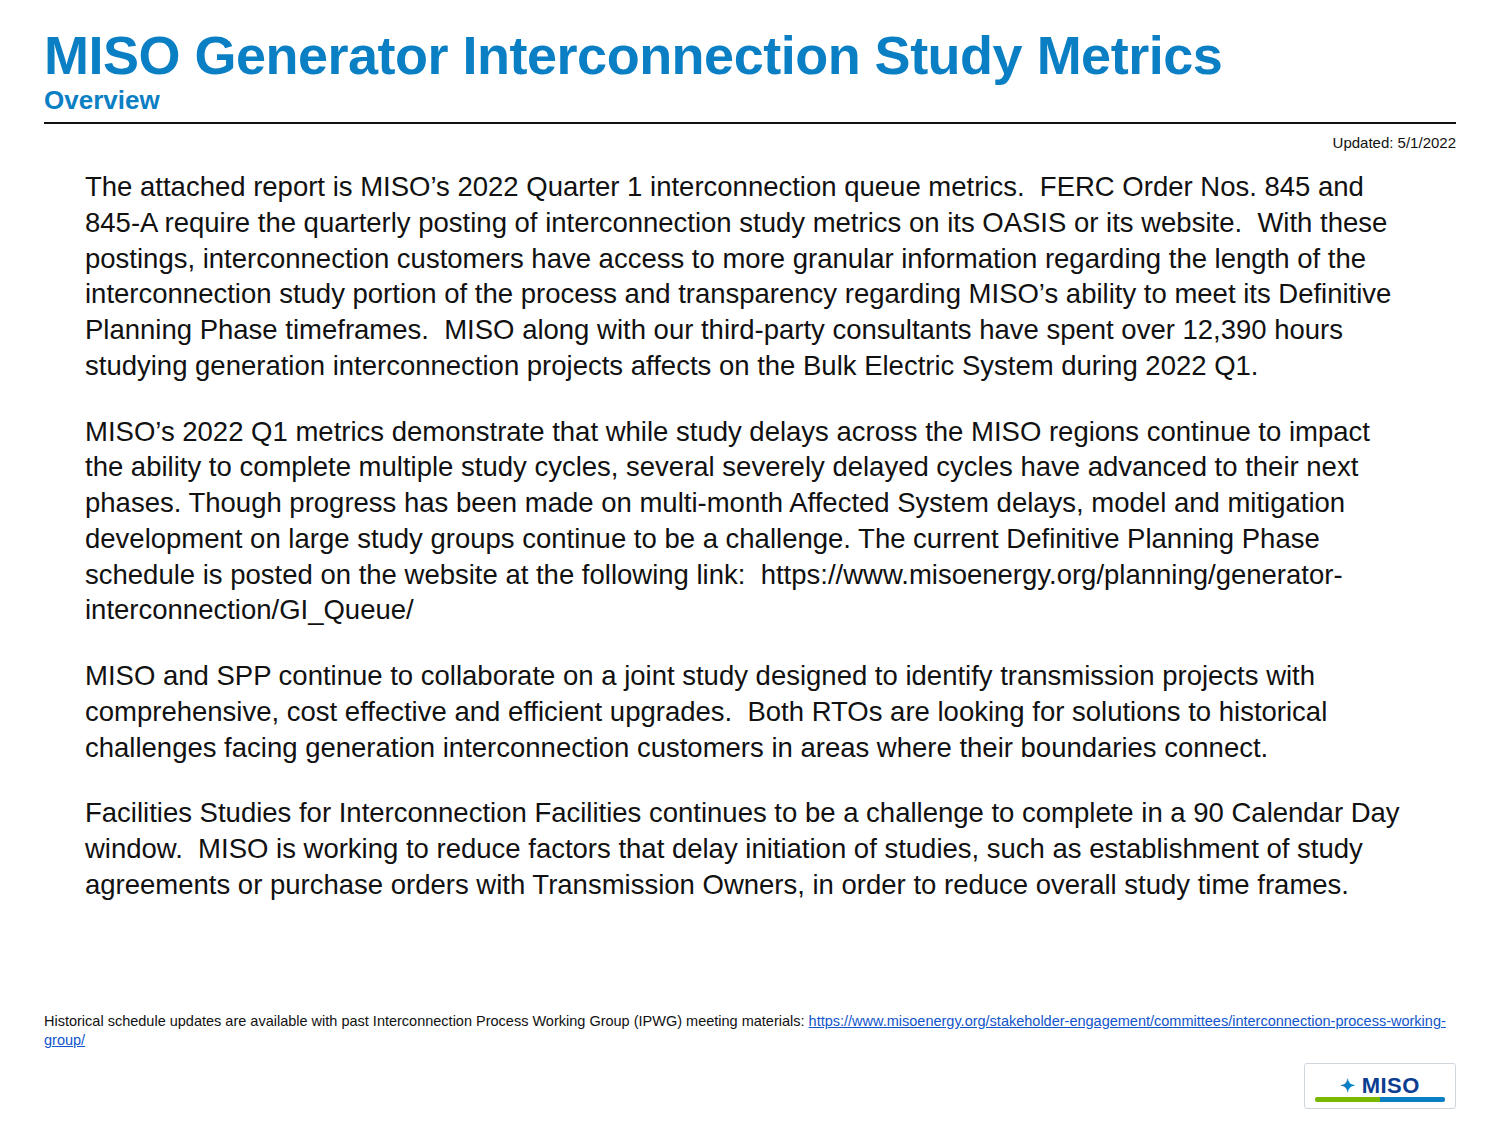MISO Generator Interconnection Study Metrics
Overview
Updated: 5/1/2022
The attached report is MISO’s 2022 Quarter 1 interconnection queue metrics. FERC Order Nos. 845 and 845-A require the quarterly posting of interconnection study metrics on its OASIS or its website. With these postings, interconnection customers have access to more granular information regarding the length of the interconnection study portion of the process and transparency regarding MISO’s ability to meet its Definitive Planning Phase timeframes. MISO along with our third-party consultants have spent over 12,390 hours studying generation interconnection projects affects on the Bulk Electric System during 2022 Q1.
MISO’s 2022 Q1 metrics demonstrate that while study delays across the MISO regions continue to impact the ability to complete multiple study cycles, several severely delayed cycles have advanced to their next phases. Though progress has been made on multi-month Affected System delays, model and mitigation development on large study groups continue to be a challenge. The current Definitive Planning Phase schedule is posted on the website at the following link: https://www.misoenergy.org/planning/generator-interconnection/GI_Queue/
MISO and SPP continue to collaborate on a joint study designed to identify transmission projects with comprehensive, cost effective and efficient upgrades. Both RTOs are looking for solutions to historical challenges facing generation interconnection customers in areas where their boundaries connect.
Facilities Studies for Interconnection Facilities continues to be a challenge to complete in a 90 Calendar Day window. MISO is working to reduce factors that delay initiation of studies, such as establishment of study agreements or purchase orders with Transmission Owners, in order to reduce overall study time frames.
Historical schedule updates are available with past Interconnection Process Working Group (IPWG) meeting materials: https://www.misoenergy.org/stakeholder-engagement/committees/interconnection-process-working-group/
✦MISO